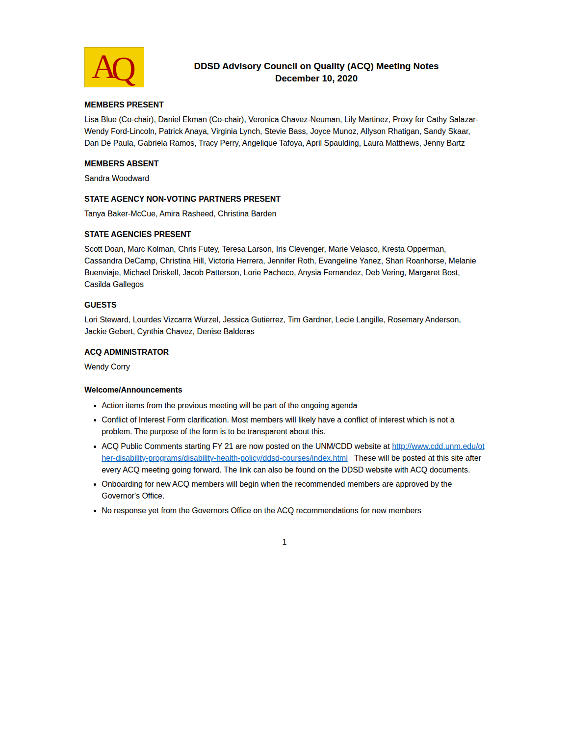DDSD Advisory Council on Quality (ACQ) Meeting Notes
December 10, 2020
Members Present
Lisa Blue (Co-chair), Daniel Ekman (Co-chair), Veronica Chavez-Neuman, Lily Martinez, Proxy for Cathy Salazar- Wendy Ford-Lincoln, Patrick Anaya, Virginia Lynch, Stevie Bass, Joyce Munoz, Allyson Rhatigan, Sandy Skaar, Dan De Paula, Gabriela Ramos, Tracy Perry, Angelique Tafoya, April Spaulding, Laura Matthews, Jenny Bartz
Members Absent
Sandra Woodward
State Agency Non-Voting Partners Present
Tanya Baker-McCue, Amira Rasheed, Christina Barden
State Agencies Present
Scott Doan, Marc Kolman, Chris Futey, Teresa Larson, Iris Clevenger, Marie Velasco, Kresta Opperman, Cassandra DeCamp, Christina Hill, Victoria Herrera, Jennifer Roth, Evangeline Yanez, Shari Roanhorse, Melanie Buenviaje, Michael Driskell, Jacob Patterson, Lorie Pacheco, Anysia Fernandez, Deb Vering, Margaret Bost, Casilda Gallegos
Guests
Lori Steward, Lourdes Vizcarra Wurzel, Jessica Gutierrez, Tim Gardner, Lecie Langille, Rosemary Anderson, Jackie Gebert, Cynthia Chavez, Denise Balderas
ACQ Administrator
Wendy Corry
Welcome/Announcements
Action items from the previous meeting will be part of the ongoing agenda
Conflict of Interest Form clarification. Most members will likely have a conflict of interest which is not a problem. The purpose of the form is to be transparent about this.
ACQ Public Comments starting FY 21 are now posted on the UNM/CDD website at http://www.cdd.unm.edu/other-disability-programs/disability-health-policy/ddsd-courses/index.html These will be posted at this site after every ACQ meeting going forward. The link can also be found on the DDSD website with ACQ documents.
Onboarding for new ACQ members will begin when the recommended members are approved by the Governor's Office.
No response yet from the Governors Office on the ACQ recommendations for new members
1